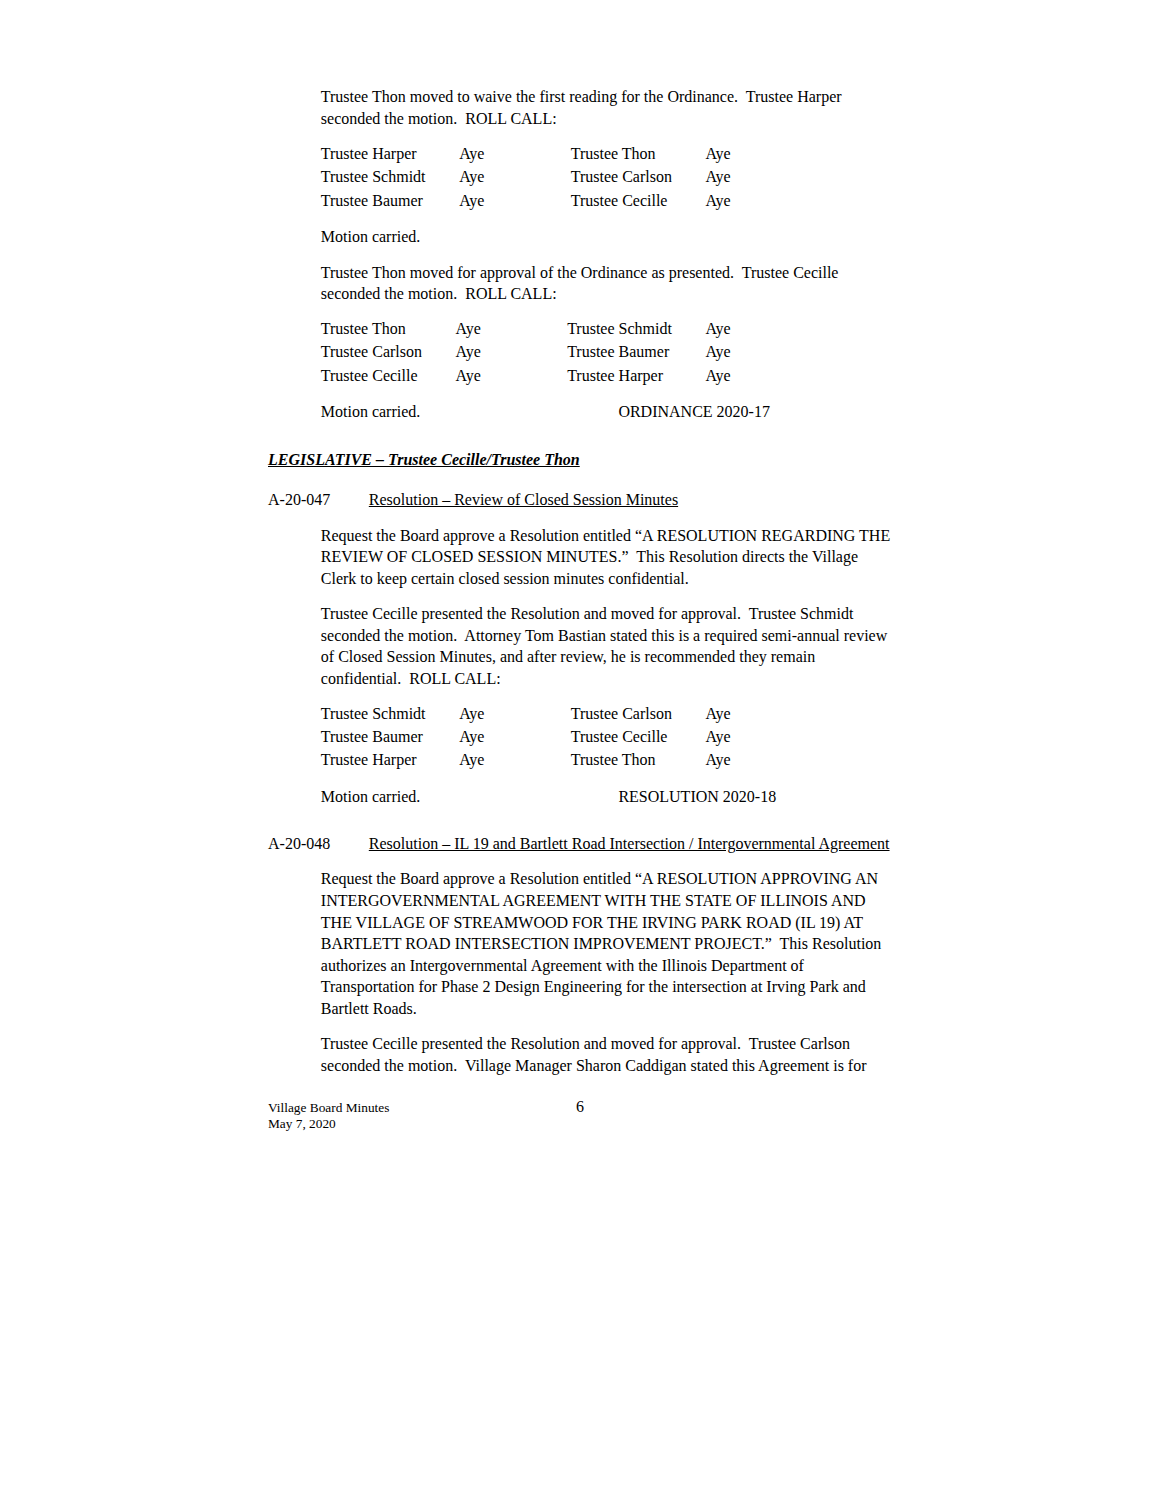Trustee Thon moved to waive the first reading for the Ordinance. Trustee Harper seconded the motion. ROLL CALL:
| Trustee Harper | Aye | Trustee Thon | Aye |
| Trustee Schmidt | Aye | Trustee Carlson | Aye |
| Trustee Baumer | Aye | Trustee Cecille | Aye |
Motion carried.
Trustee Thon moved for approval of the Ordinance as presented. Trustee Cecille seconded the motion. ROLL CALL:
| Trustee Thon | Aye | Trustee Schmidt | Aye |
| Trustee Carlson | Aye | Trustee Baumer | Aye |
| Trustee Cecille | Aye | Trustee Harper | Aye |
Motion carried. ORDINANCE 2020-17
LEGISLATIVE – Trustee Cecille/Trustee Thon
A-20-047 Resolution – Review of Closed Session Minutes
Request the Board approve a Resolution entitled “A RESOLUTION REGARDING THE REVIEW OF CLOSED SESSION MINUTES.” This Resolution directs the Village Clerk to keep certain closed session minutes confidential.
Trustee Cecille presented the Resolution and moved for approval. Trustee Schmidt seconded the motion. Attorney Tom Bastian stated this is a required semi-annual review of Closed Session Minutes, and after review, he is recommended they remain confidential. ROLL CALL:
| Trustee Schmidt | Aye | Trustee Carlson | Aye |
| Trustee Baumer | Aye | Trustee Cecille | Aye |
| Trustee Harper | Aye | Trustee Thon | Aye |
Motion carried. RESOLUTION 2020-18
A-20-048 Resolution – IL 19 and Bartlett Road Intersection / Intergovernmental Agreement
Request the Board approve a Resolution entitled “A RESOLUTION APPROVING AN INTERGOVERNMENTAL AGREEMENT WITH THE STATE OF ILLINOIS AND THE VILLAGE OF STREAMWOOD FOR THE IRVING PARK ROAD (IL 19) AT BARTLETT ROAD INTERSECTION IMPROVEMENT PROJECT.” This Resolution authorizes an Intergovernmental Agreement with the Illinois Department of Transportation for Phase 2 Design Engineering for the intersection at Irving Park and Bartlett Roads.
Trustee Cecille presented the Resolution and moved for approval. Trustee Carlson seconded the motion. Village Manager Sharon Caddigan stated this Agreement is for
6
Village Board Minutes
May 7, 2020